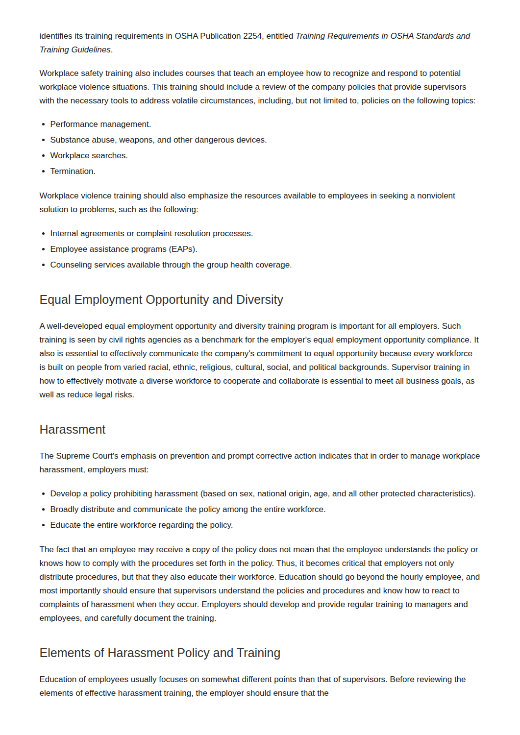identifies its training requirements in OSHA Publication 2254, entitled Training Requirements in OSHA Standards and Training Guidelines.
Workplace safety training also includes courses that teach an employee how to recognize and respond to potential workplace violence situations. This training should include a review of the company policies that provide supervisors with the necessary tools to address volatile circumstances, including, but not limited to, policies on the following topics:
Performance management.
Substance abuse, weapons, and other dangerous devices.
Workplace searches.
Termination.
Workplace violence training should also emphasize the resources available to employees in seeking a nonviolent solution to problems, such as the following:
Internal agreements or complaint resolution processes.
Employee assistance programs (EAPs).
Counseling services available through the group health coverage.
Equal Employment Opportunity and Diversity
A well-developed equal employment opportunity and diversity training program is important for all employers. Such training is seen by civil rights agencies as a benchmark for the employer's equal employment opportunity compliance. It also is essential to effectively communicate the company's commitment to equal opportunity because every workforce is built on people from varied racial, ethnic, religious, cultural, social, and political backgrounds. Supervisor training in how to effectively motivate a diverse workforce to cooperate and collaborate is essential to meet all business goals, as well as reduce legal risks.
Harassment
The Supreme Court's emphasis on prevention and prompt corrective action indicates that in order to manage workplace harassment, employers must:
Develop a policy prohibiting harassment (based on sex, national origin, age, and all other protected characteristics).
Broadly distribute and communicate the policy among the entire workforce.
Educate the entire workforce regarding the policy.
The fact that an employee may receive a copy of the policy does not mean that the employee understands the policy or knows how to comply with the procedures set forth in the policy. Thus, it becomes critical that employers not only distribute procedures, but that they also educate their workforce. Education should go beyond the hourly employee, and most importantly should ensure that supervisors understand the policies and procedures and know how to react to complaints of harassment when they occur. Employers should develop and provide regular training to managers and employees, and carefully document the training.
Elements of Harassment Policy and Training
Education of employees usually focuses on somewhat different points than that of supervisors. Before reviewing the elements of effective harassment training, the employer should ensure that the